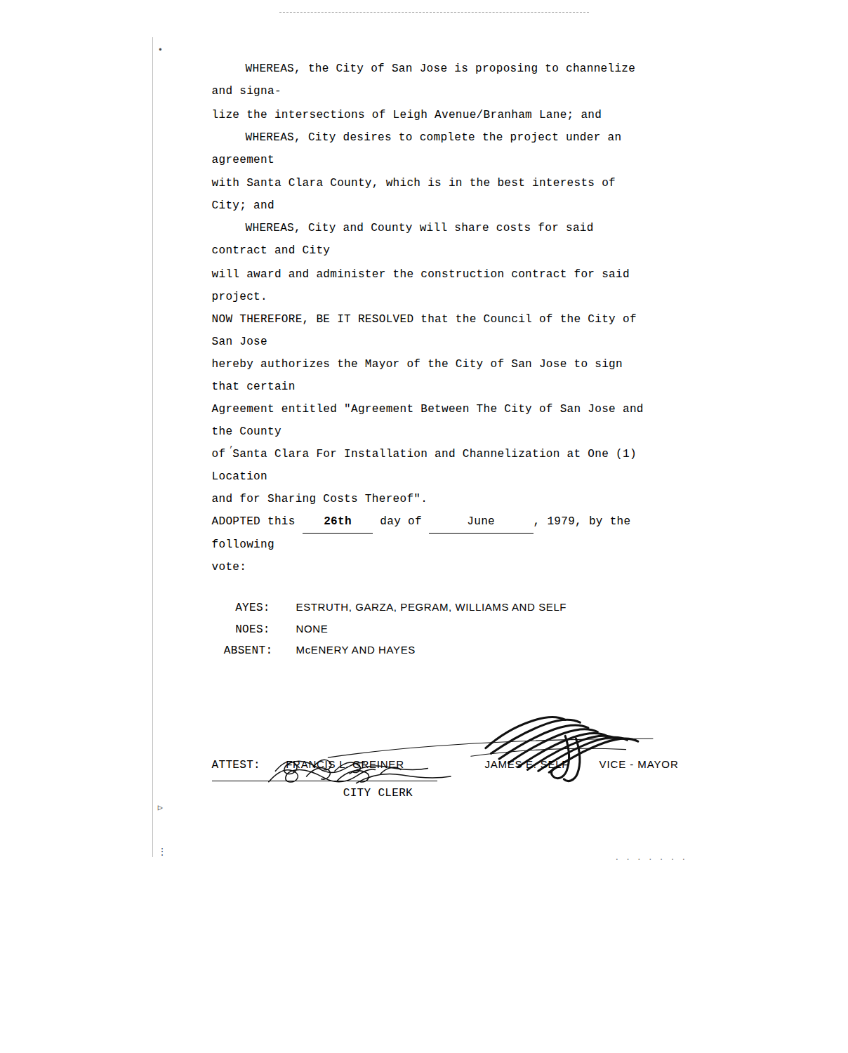•
▷
⋮
WHEREAS, the City of San Jose is proposing to channelize and signa-
lize the intersections of Leigh Avenue/Branham Lane; and
WHEREAS, City desires to complete the project under an agreement
with Santa Clara County, which is in the best interests of City; and
WHEREAS, City and County will share costs for said contract and City
will award and administer the construction contract for said project.
NOW THEREFORE, BE IT RESOLVED that the Council of the City of San Jose
hereby authorizes the Mayor of the City of San Jose to sign that certain
Agreement entitled "Agreement Between The City of San Jose and the County
of Santa Clara For Installation and Channelization at One (1) Location
and for Sharing Costs Thereof".
ADOPTED this 26th day of June, 1979, by the following
vote:
AYES:
ESTRUTH, GARZA, PEGRAM, WILLIAMS AND SELF
NOES:
NONE
ABSENT:
McENERY AND HAYES
ATTEST:
FRANCIS L. GREINER
JAMES E. SELF
VICE - MAYOR
CITY CLERK
’
. . . . . . .